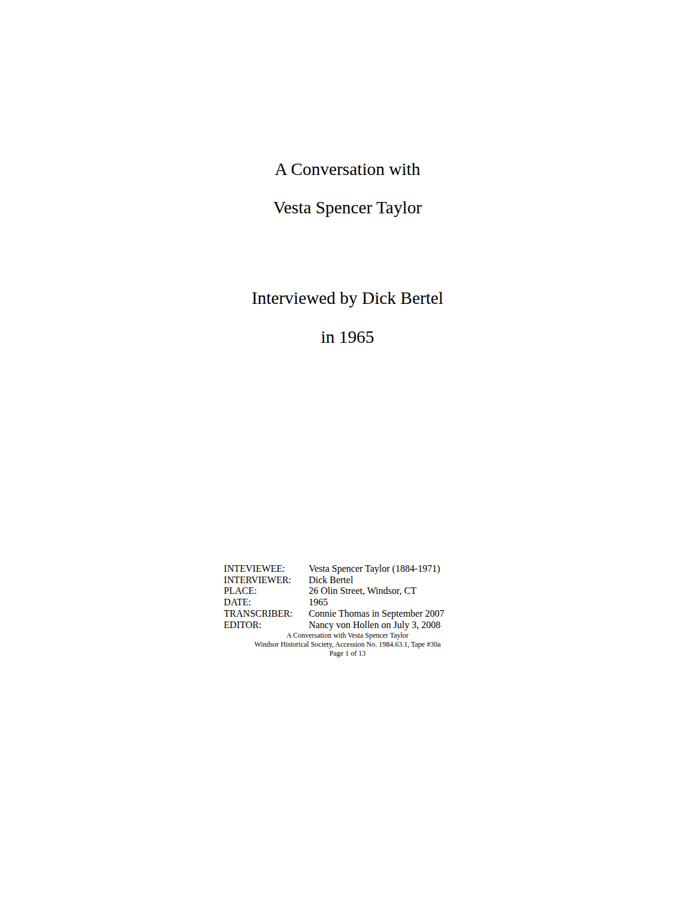A Conversation with Vesta Spencer Taylor
Interviewed by Dick Bertel in 1965
| INTEVIEWEE: | Vesta Spencer Taylor (1884-1971) |
| INTERVIEWER: | Dick Bertel |
| PLACE: | 26 Olin Street, Windsor, CT |
| DATE: | 1965 |
| TRANSCRIBER: | Connie Thomas in September 2007 |
| EDITOR: | Nancy von Hollen on July 3, 2008 |
A Conversation with Vesta Spencer Taylor
Windsor Historical Society, Accession No. 1984.63.1, Tape #30a
Page 1 of 13